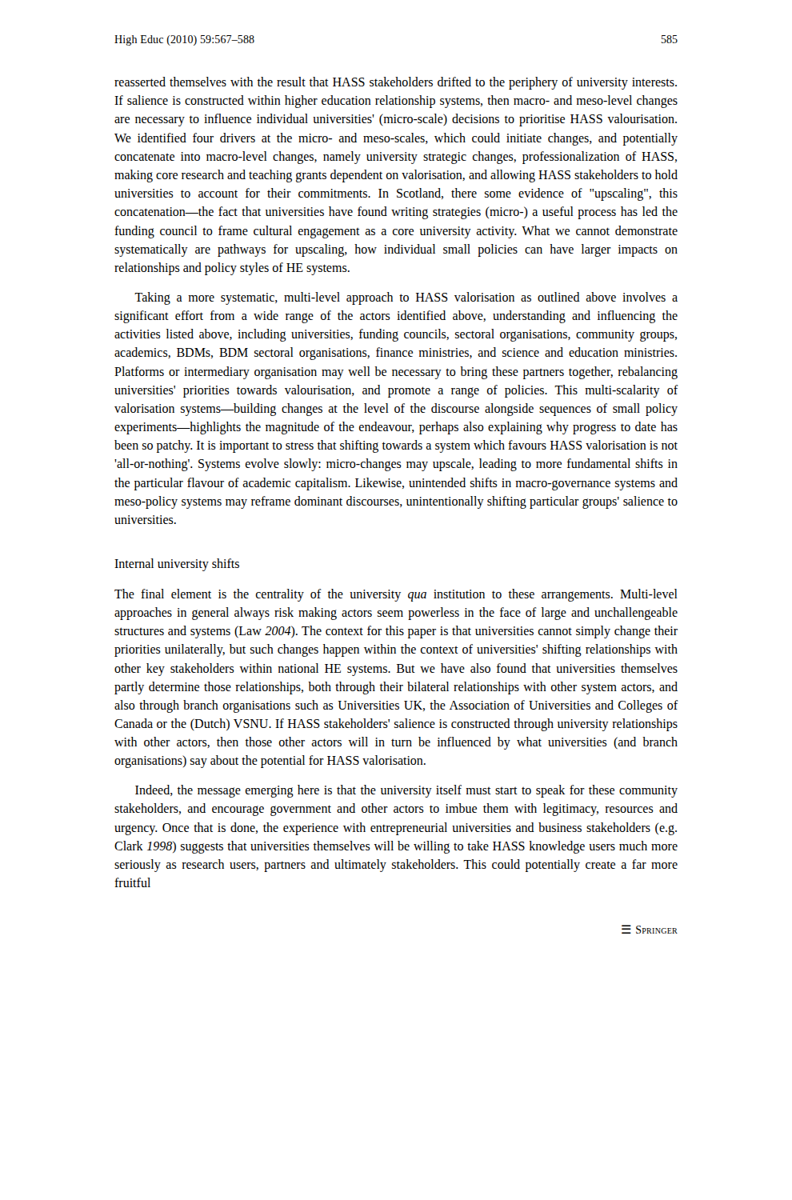High Educ (2010) 59:567–588 585
reasserted themselves with the result that HASS stakeholders drifted to the periphery of university interests. If salience is constructed within higher education relationship systems, then macro- and meso-level changes are necessary to influence individual universities' (micro-scale) decisions to prioritise HASS valourisation. We identified four drivers at the micro- and meso-scales, which could initiate changes, and potentially concatenate into macro-level changes, namely university strategic changes, professionalization of HASS, making core research and teaching grants dependent on valorisation, and allowing HASS stakeholders to hold universities to account for their commitments. In Scotland, there some evidence of "upscaling", this concatenation—the fact that universities have found writing strategies (micro-) a useful process has led the funding council to frame cultural engagement as a core university activity. What we cannot demonstrate systematically are pathways for upscaling, how individual small policies can have larger impacts on relationships and policy styles of HE systems.
Taking a more systematic, multi-level approach to HASS valorisation as outlined above involves a significant effort from a wide range of the actors identified above, understanding and influencing the activities listed above, including universities, funding councils, sectoral organisations, community groups, academics, BDMs, BDM sectoral organisations, finance ministries, and science and education ministries. Platforms or intermediary organisation may well be necessary to bring these partners together, rebalancing universities' priorities towards valourisation, and promote a range of policies. This multi-scalarity of valorisation systems—building changes at the level of the discourse alongside sequences of small policy experiments—highlights the magnitude of the endeavour, perhaps also explaining why progress to date has been so patchy. It is important to stress that shifting towards a system which favours HASS valorisation is not 'all-or-nothing'. Systems evolve slowly: micro-changes may upscale, leading to more fundamental shifts in the particular flavour of academic capitalism. Likewise, unintended shifts in macro-governance systems and meso-policy systems may reframe dominant discourses, unintentionally shifting particular groups' salience to universities.
Internal university shifts
The final element is the centrality of the university qua institution to these arrangements. Multi-level approaches in general always risk making actors seem powerless in the face of large and unchallengeable structures and systems (Law 2004). The context for this paper is that universities cannot simply change their priorities unilaterally, but such changes happen within the context of universities' shifting relationships with other key stakeholders within national HE systems. But we have also found that universities themselves partly determine those relationships, both through their bilateral relationships with other system actors, and also through branch organisations such as Universities UK, the Association of Universities and Colleges of Canada or the (Dutch) VSNU. If HASS stakeholders' salience is constructed through university relationships with other actors, then those other actors will in turn be influenced by what universities (and branch organisations) say about the potential for HASS valorisation.
Indeed, the message emerging here is that the university itself must start to speak for these community stakeholders, and encourage government and other actors to imbue them with legitimacy, resources and urgency. Once that is done, the experience with entrepreneurial universities and business stakeholders (e.g. Clark 1998) suggests that universities themselves will be willing to take HASS knowledge users much more seriously as research users, partners and ultimately stakeholders. This could potentially create a far more fruitful
☰Springer